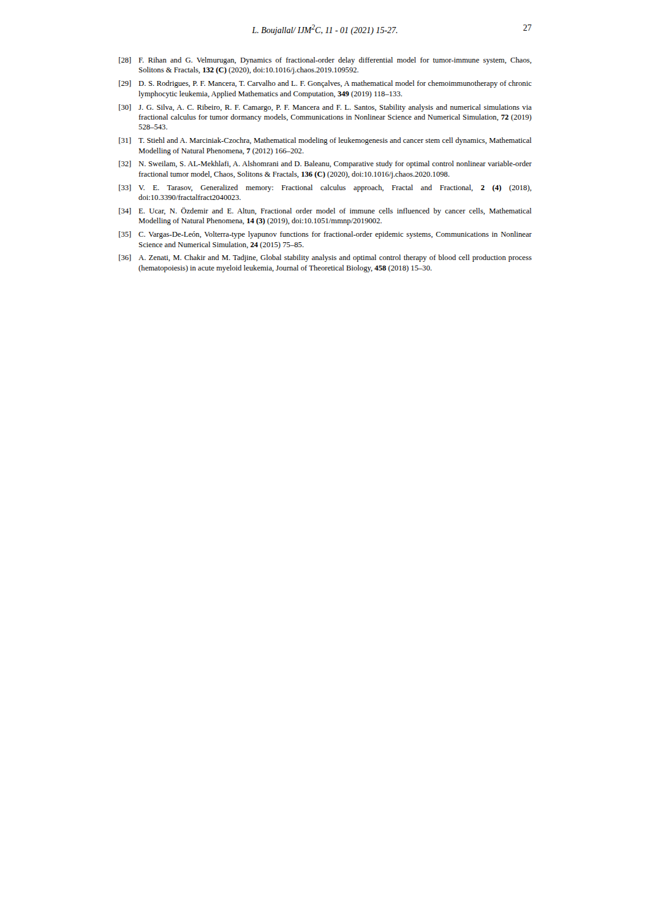L. Boujallal/ IJM2C, 11 - 01 (2021) 15-27. 27
[28] F. Rihan and G. Velmurugan, Dynamics of fractional-order delay differential model for tumor-immune system, Chaos, Solitons & Fractals, 132 (C) (2020), doi:10.1016/j.chaos.2019.109592.
[29] D. S. Rodrigues, P. F. Mancera, T. Carvalho and L. F. Gonçalves, A mathematical model for chemoimmunotherapy of chronic lymphocytic leukemia, Applied Mathematics and Computation, 349 (2019) 118–133.
[30] J. G. Silva, A. C. Ribeiro, R. F. Camargo, P. F. Mancera and F. L. Santos, Stability analysis and numerical simulations via fractional calculus for tumor dormancy models, Communications in Nonlinear Science and Numerical Simulation, 72 (2019) 528–543.
[31] T. Stiehl and A. Marciniak-Czochra, Mathematical modeling of leukemogenesis and cancer stem cell dynamics, Mathematical Modelling of Natural Phenomena, 7 (2012) 166–202.
[32] N. Sweilam, S. AL-Mekhlafi, A. Alshomrani and D. Baleanu, Comparative study for optimal control nonlinear variable-order fractional tumor model, Chaos, Solitons & Fractals, 136 (C) (2020), doi:10.1016/j.chaos.2020.1098.
[33] V. E. Tarasov, Generalized memory: Fractional calculus approach, Fractal and Fractional, 2 (4) (2018), doi:10.3390/fractalfract2040023.
[34] E. Ucar, N. Özdemir and E. Altun, Fractional order model of immune cells influenced by cancer cells, Mathematical Modelling of Natural Phenomena, 14 (3) (2019), doi:10.1051/mmnp/2019002.
[35] C. Vargas-De-León, Volterra-type lyapunov functions for fractional-order epidemic systems, Communications in Nonlinear Science and Numerical Simulation, 24 (2015) 75–85.
[36] A. Zenati, M. Chakir and M. Tadjine, Global stability analysis and optimal control therapy of blood cell production process (hematopoiesis) in acute myeloid leukemia, Journal of Theoretical Biology, 458 (2018) 15–30.